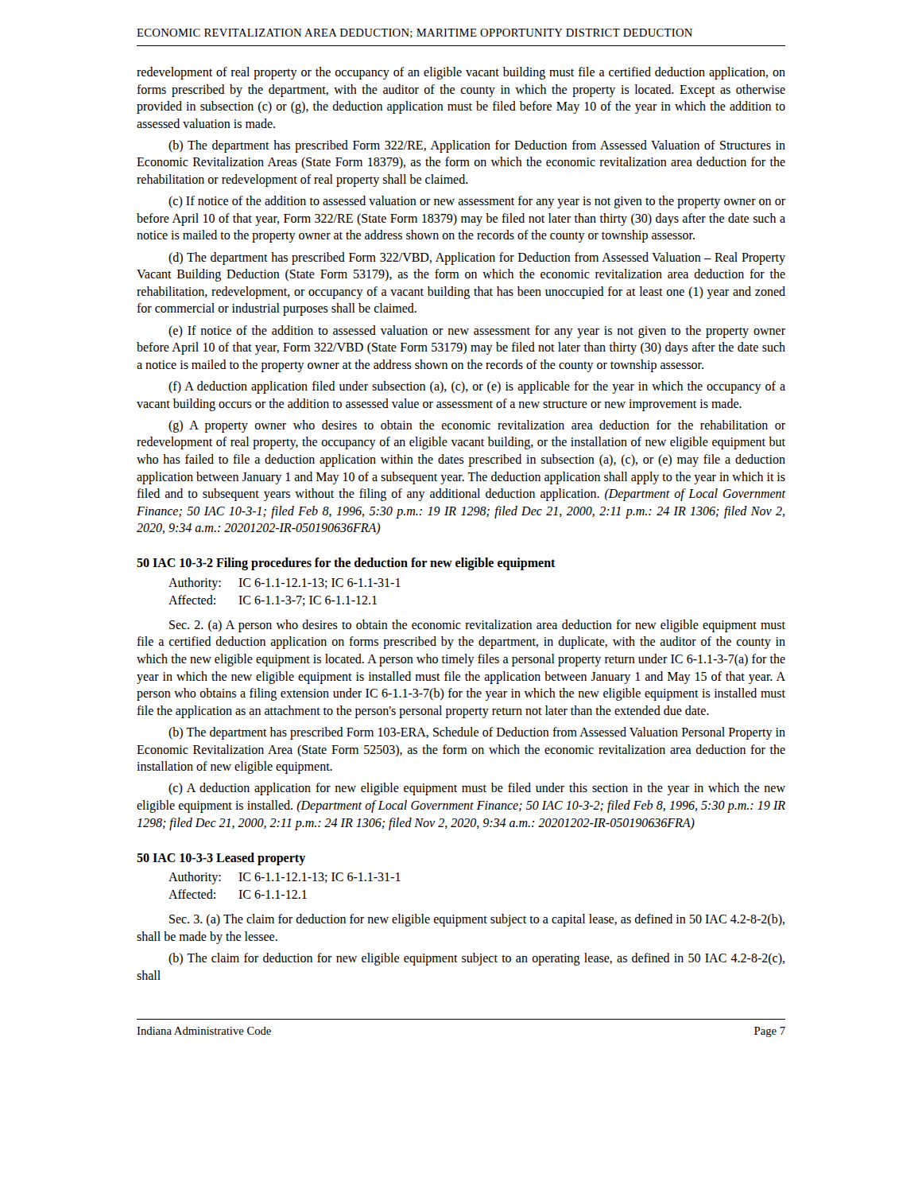Economic Revitalization Area Deduction; Maritime Opportunity District Deduction
redevelopment of real property or the occupancy of an eligible vacant building must file a certified deduction application, on forms prescribed by the department, with the auditor of the county in which the property is located. Except as otherwise provided in subsection (c) or (g), the deduction application must be filed before May 10 of the year in which the addition to assessed valuation is made.
(b) The department has prescribed Form 322/RE, Application for Deduction from Assessed Valuation of Structures in Economic Revitalization Areas (State Form 18379), as the form on which the economic revitalization area deduction for the rehabilitation or redevelopment of real property shall be claimed.
(c) If notice of the addition to assessed valuation or new assessment for any year is not given to the property owner on or before April 10 of that year, Form 322/RE (State Form 18379) may be filed not later than thirty (30) days after the date such a notice is mailed to the property owner at the address shown on the records of the county or township assessor.
(d) The department has prescribed Form 322/VBD, Application for Deduction from Assessed Valuation – Real Property Vacant Building Deduction (State Form 53179), as the form on which the economic revitalization area deduction for the rehabilitation, redevelopment, or occupancy of a vacant building that has been unoccupied for at least one (1) year and zoned for commercial or industrial purposes shall be claimed.
(e) If notice of the addition to assessed valuation or new assessment for any year is not given to the property owner before April 10 of that year, Form 322/VBD (State Form 53179) may be filed not later than thirty (30) days after the date such a notice is mailed to the property owner at the address shown on the records of the county or township assessor.
(f) A deduction application filed under subsection (a), (c), or (e) is applicable for the year in which the occupancy of a vacant building occurs or the addition to assessed value or assessment of a new structure or new improvement is made.
(g) A property owner who desires to obtain the economic revitalization area deduction for the rehabilitation or redevelopment of real property, the occupancy of an eligible vacant building, or the installation of new eligible equipment but who has failed to file a deduction application within the dates prescribed in subsection (a), (c), or (e) may file a deduction application between January 1 and May 10 of a subsequent year. The deduction application shall apply to the year in which it is filed and to subsequent years without the filing of any additional deduction application. (Department of Local Government Finance; 50 IAC 10-3-1; filed Feb 8, 1996, 5:30 p.m.: 19 IR 1298; filed Dec 21, 2000, 2:11 p.m.: 24 IR 1306; filed Nov 2, 2020, 9:34 a.m.: 20201202-IR-050190636FRA)
50 IAC 10-3-2 Filing procedures for the deduction for new eligible equipment
Authority: IC 6-1.1-12.1-13; IC 6-1.1-31-1 Affected: IC 6-1.1-3-7; IC 6-1.1-12.1
Sec. 2. (a) A person who desires to obtain the economic revitalization area deduction for new eligible equipment must file a certified deduction application on forms prescribed by the department, in duplicate, with the auditor of the county in which the new eligible equipment is located. A person who timely files a personal property return under IC 6-1.1-3-7(a) for the year in which the new eligible equipment is installed must file the application between January 1 and May 15 of that year. A person who obtains a filing extension under IC 6-1.1-3-7(b) for the year in which the new eligible equipment is installed must file the application as an attachment to the person's personal property return not later than the extended due date.
(b) The department has prescribed Form 103-ERA, Schedule of Deduction from Assessed Valuation Personal Property in Economic Revitalization Area (State Form 52503), as the form on which the economic revitalization area deduction for the installation of new eligible equipment.
(c) A deduction application for new eligible equipment must be filed under this section in the year in which the new eligible equipment is installed. (Department of Local Government Finance; 50 IAC 10-3-2; filed Feb 8, 1996, 5:30 p.m.: 19 IR 1298; filed Dec 21, 2000, 2:11 p.m.: 24 IR 1306; filed Nov 2, 2020, 9:34 a.m.: 20201202-IR-050190636FRA)
50 IAC 10-3-3 Leased property
Authority: IC 6-1.1-12.1-13; IC 6-1.1-31-1 Affected: IC 6-1.1-12.1
Sec. 3. (a) The claim for deduction for new eligible equipment subject to a capital lease, as defined in 50 IAC 4.2-8-2(b), shall be made by the lessee.
(b) The claim for deduction for new eligible equipment subject to an operating lease, as defined in 50 IAC 4.2-8-2(c), shall
Indiana Administrative Code Page 7